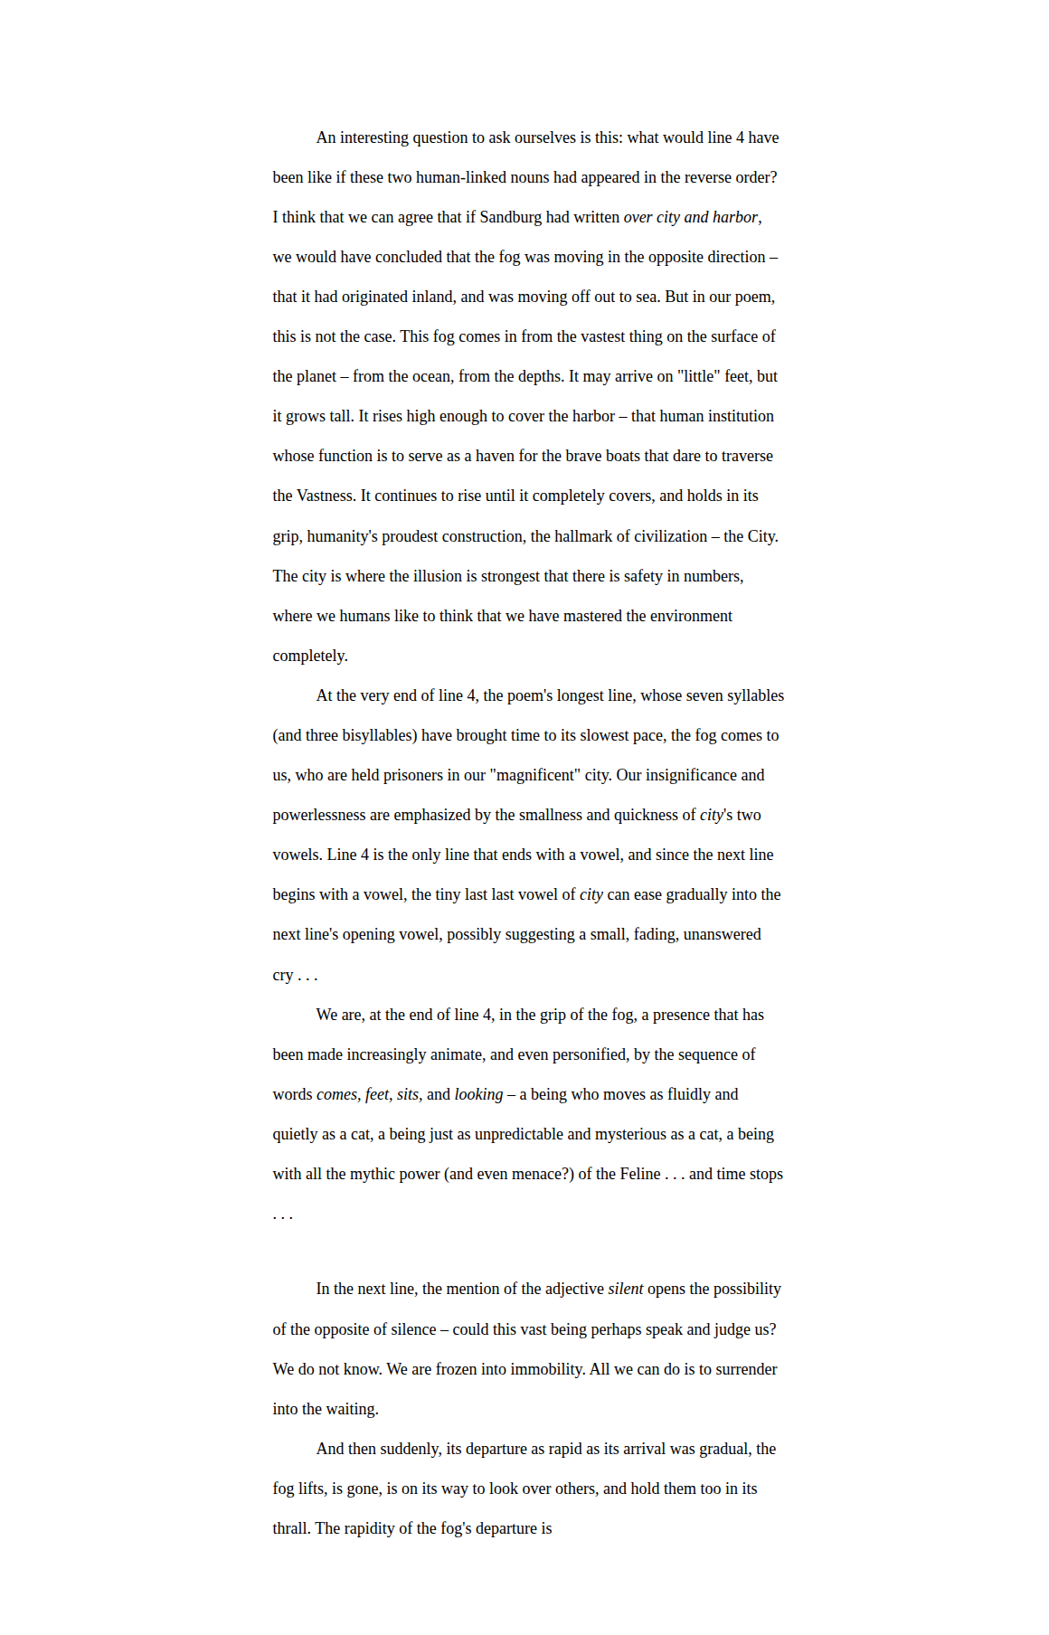An interesting question to ask ourselves is this: what would line 4 have been like if these two human-linked nouns had appeared in the reverse order? I think that we can agree that if Sandburg had written over city and harbor, we would have concluded that the fog was moving in the opposite direction – that it had originated inland, and was moving off out to sea. But in our poem, this is not the case. This fog comes in from the vastest thing on the surface of the planet – from the ocean, from the depths. It may arrive on "little" feet, but it grows tall. It rises high enough to cover the harbor – that human institution whose function is to serve as a haven for the brave boats that dare to traverse the Vastness. It continues to rise until it completely covers, and holds in its grip, humanity's proudest construction, the hallmark of civilization – the City. The city is where the illusion is strongest that there is safety in numbers, where we humans like to think that we have mastered the environment completely.
At the very end of line 4, the poem's longest line, whose seven syllables (and three bisyllables) have brought time to its slowest pace, the fog comes to us, who are held prisoners in our "magnificent" city. Our insignificance and powerlessness are emphasized by the smallness and quickness of city's two vowels. Line 4 is the only line that ends with a vowel, and since the next line begins with a vowel, the tiny last last vowel of city can ease gradually into the next line's opening vowel, possibly suggesting a small, fading, unanswered cry . . .
We are, at the end of line 4, in the grip of the fog, a presence that has been made increasingly animate, and even personified, by the sequence of words comes, feet, sits, and looking – a being who moves as fluidly and quietly as a cat, a being just as unpredictable and mysterious as a cat, a being with all the mythic power (and even menace?) of the Feline . . . and time stops . . .
In the next line, the mention of the adjective silent opens the possibility of the opposite of silence – could this vast being perhaps speak and judge us? We do not know. We are frozen into immobility. All we can do is to surrender into the waiting.
And then suddenly, its departure as rapid as its arrival was gradual, the fog lifts, is gone, is on its way to look over others, and hold them too in its thrall. The rapidity of the fog's departure is